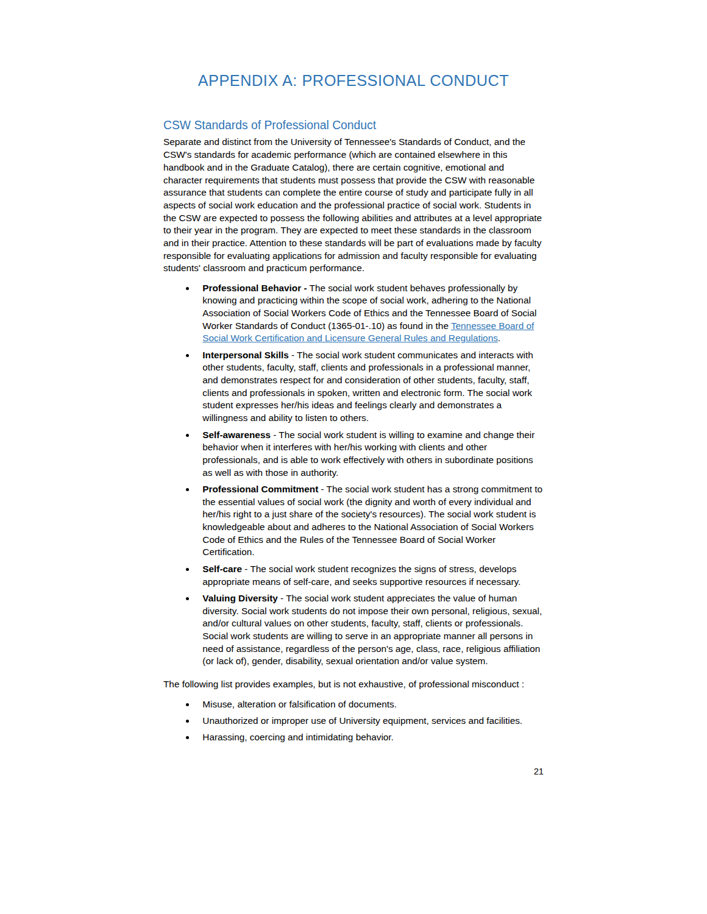APPENDIX A: PROFESSIONAL CONDUCT
CSW Standards of Professional Conduct
Separate and distinct from the University of Tennessee's Standards of Conduct, and the CSW's standards for academic performance (which are contained elsewhere in this handbook and in the Graduate Catalog), there are certain cognitive, emotional and character requirements that students must possess that provide the CSW with reasonable assurance that students can complete the entire course of study and participate fully in all aspects of social work education and the professional practice of social work. Students in the CSW are expected to possess the following abilities and attributes at a level appropriate to their year in the program. They are expected to meet these standards in the classroom and in their practice. Attention to these standards will be part of evaluations made by faculty responsible for evaluating applications for admission and faculty responsible for evaluating students' classroom and practicum performance.
Professional Behavior - The social work student behaves professionally by knowing and practicing within the scope of social work, adhering to the National Association of Social Workers Code of Ethics and the Tennessee Board of Social Worker Standards of Conduct (1365-01-.10) as found in the Tennessee Board of Social Work Certification and Licensure General Rules and Regulations.
Interpersonal Skills - The social work student communicates and interacts with other students, faculty, staff, clients and professionals in a professional manner, and demonstrates respect for and consideration of other students, faculty, staff, clients and professionals in spoken, written and electronic form. The social work student expresses her/his ideas and feelings clearly and demonstrates a willingness and ability to listen to others.
Self-awareness - The social work student is willing to examine and change their behavior when it interferes with her/his working with clients and other professionals, and is able to work effectively with others in subordinate positions as well as with those in authority.
Professional Commitment - The social work student has a strong commitment to the essential values of social work (the dignity and worth of every individual and her/his right to a just share of the society's resources). The social work student is knowledgeable about and adheres to the National Association of Social Workers Code of Ethics and the Rules of the Tennessee Board of Social Worker Certification.
Self-care - The social work student recognizes the signs of stress, develops appropriate means of self-care, and seeks supportive resources if necessary.
Valuing Diversity - The social work student appreciates the value of human diversity. Social work students do not impose their own personal, religious, sexual, and/or cultural values on other students, faculty, staff, clients or professionals. Social work students are willing to serve in an appropriate manner all persons in need of assistance, regardless of the person's age, class, race, religious affiliation (or lack of), gender, disability, sexual orientation and/or value system.
The following list provides examples, but is not exhaustive, of professional misconduct :
Misuse, alteration or falsification of documents.
Unauthorized or improper use of University equipment, services and facilities.
Harassing, coercing and intimidating behavior.
21